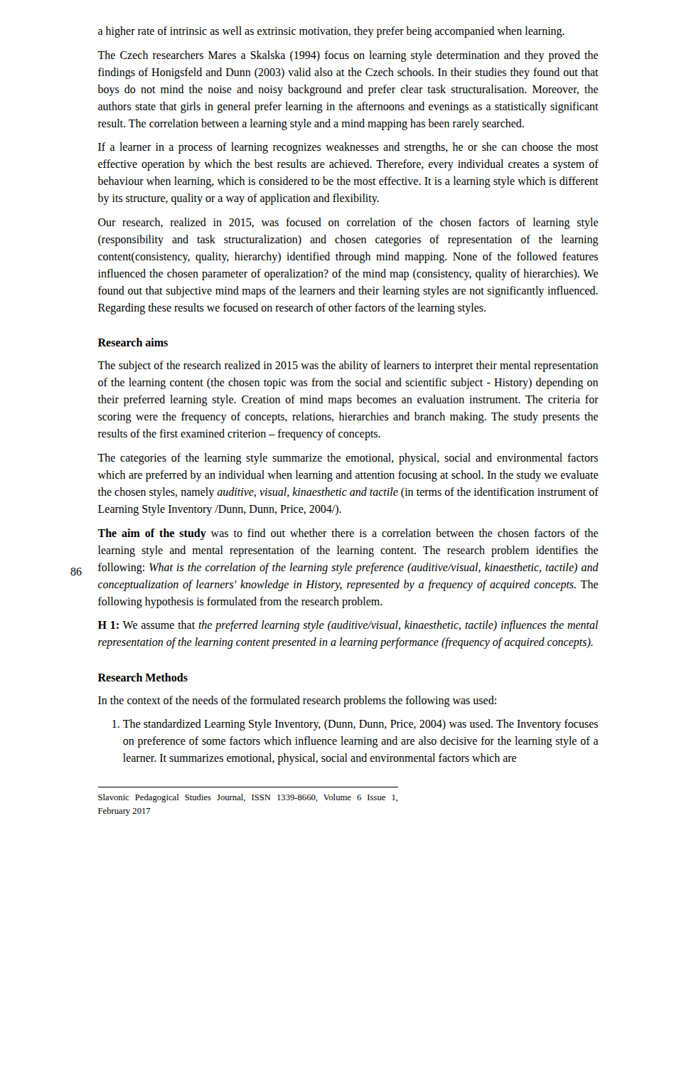a higher rate of intrinsic as well as extrinsic motivation, they prefer being accompanied when learning.
The Czech researchers Mares a Skalska (1994) focus on learning style determination and they proved the findings of Honigsfeld and Dunn (2003) valid also at the Czech schools. In their studies they found out that boys do not mind the noise and noisy background and prefer clear task structuralisation. Moreover, the authors state that girls in general prefer learning in the afternoons and evenings as a statistically significant result. The correlation between a learning style and a mind mapping has been rarely searched.
If a learner in a process of learning recognizes weaknesses and strengths, he or she can choose the most effective operation by which the best results are achieved. Therefore, every individual creates a system of behaviour when learning, which is considered to be the most effective. It is a learning style which is different by its structure, quality or a way of application and flexibility.
Our research, realized in 2015, was focused on correlation of the chosen factors of learning style (responsibility and task structuralization) and chosen categories of representation of the learning content(consistency, quality, hierarchy) identified through mind mapping. None of the followed features influenced the chosen parameter of operalization? of the mind map (consistency, quality of hierarchies). We found out that subjective mind maps of the learners and their learning styles are not significantly influenced. Regarding these results we focused on research of other factors of the learning styles.
Research aims
The subject of the research realized in 2015 was the ability of learners to interpret their mental representation of the learning content (the chosen topic was from the social and scientific subject - History) depending on their preferred learning style. Creation of mind maps becomes an evaluation instrument. The criteria for scoring were the frequency of concepts, relations, hierarchies and branch making. The study presents the results of the first examined criterion – frequency of concepts.
The categories of the learning style summarize the emotional, physical, social and environmental factors which are preferred by an individual when learning and attention focusing at school. In the study we evaluate the chosen styles, namely auditive, visual, kinaesthetic and tactile (in terms of the identification instrument of Learning Style Inventory /Dunn, Dunn, Price, 2004/).
The aim of the study was to find out whether there is a correlation between the chosen factors of the learning style and mental representation of the learning content. The research problem identifies the following: What is the correlation of the learning style preference (auditive/visual, kinaesthetic, tactile) and conceptualization of learners' knowledge in History, represented by a frequency of acquired concepts. The following hypothesis is formulated from the research problem.
H 1: We assume that the preferred learning style (auditive/visual, kinaesthetic, tactile) influences the mental representation of the learning content presented in a learning performance (frequency of acquired concepts).
Research Methods
In the context of the needs of the formulated research problems the following was used:
The standardized Learning Style Inventory, (Dunn, Dunn, Price, 2004) was used. The Inventory focuses on preference of some factors which influence learning and are also decisive for the learning style of a learner. It summarizes emotional, physical, social and environmental factors which are
86
Slavonic Pedagogical Studies Journal, ISSN 1339-8660, Volume 6 Issue 1, February 2017